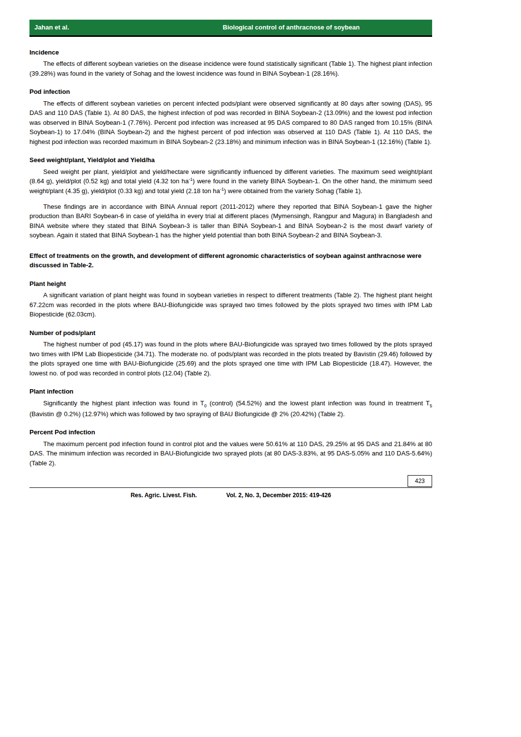Jahan et al.
Biological control of anthracnose of soybean
Incidence
The effects of different soybean varieties on the disease incidence were found statistically significant (Table 1). The highest plant infection (39.28%) was found in the variety of Sohag and the lowest incidence was found in BINA Soybean-1 (28.16%).
Pod infection
The effects of different soybean varieties on percent infected pods/plant were observed significantly at 80 days after sowing (DAS), 95 DAS and 110 DAS (Table 1). At 80 DAS, the highest infection of pod was recorded in BINA Soybean-2 (13.09%) and the lowest pod infection was observed in BINA Soybean-1 (7.76%). Percent pod infection was increased at 95 DAS compared to 80 DAS ranged from 10.15% (BINA Soybean-1) to 17.04% (BINA Soybean-2) and the highest percent of pod infection was observed at 110 DAS (Table 1). At 110 DAS, the highest pod infection was recorded maximum in BINA Soybean-2 (23.18%) and minimum infection was in BINA Soybean-1 (12.16%) (Table 1).
Seed weight/plant, Yield/plot and Yield/ha
Seed weight per plant, yield/plot and yield/hectare were significantly influenced by different varieties. The maximum seed weight/plant (8.64 g), yield/plot (0.52 kg) and total yield (4.32 ton ha-1) were found in the variety BINA Soybean-1. On the other hand, the minimum seed weight/plant (4.35 g), yield/plot (0.33 kg) and total yield (2.18 ton ha-1) were obtained from the variety Sohag (Table 1).
These findings are in accordance with BINA Annual report (2011-2012) where they reported that BINA Soybean-1 gave the higher production than BARI Soybean-6 in case of yield/ha in every trial at different places (Mymensingh, Rangpur and Magura) in Bangladesh and BINA website where they stated that BINA Soybean-3 is taller than BINA Soybean-1 and BINA Soybean-2 is the most dwarf variety of soybean. Again it stated that BINA Soybean-1 has the higher yield potential than both BINA Soybean-2 and BINA Soybean-3.
Effect of treatments on the growth, and development of different agronomic characteristics of soybean against anthracnose were discussed in Table-2.
Plant height
A significant variation of plant height was found in soybean varieties in respect to different treatments (Table 2). The highest plant height 67.22cm was recorded in the plots where BAU-Biofungicide was sprayed two times followed by the plots sprayed two times with IPM Lab Biopesticide (62.03cm).
Number of pods/plant
The highest number of pod (45.17) was found in the plots where BAU-Biofungicide was sprayed two times followed by the plots sprayed two times with IPM Lab Biopesticide (34.71). The moderate no. of pods/plant was recorded in the plots treated by Bavistin (29.46) followed by the plots sprayed one time with BAU-Biofungicide (25.69) and the plots sprayed one time with IPM Lab Biopesticide (18.47). However, the lowest no. of pod was recorded in control plots (12.04) (Table 2).
Plant infection
Significantly the highest plant infection was found in T0 (control) (54.52%) and the lowest plant infection was found in treatment T5 (Bavistin @ 0.2%) (12.97%) which was followed by two spraying of BAU Biofungicide @ 2% (20.42%) (Table 2).
Percent Pod infection
The maximum percent pod infection found in control plot and the values were 50.61% at 110 DAS, 29.25% at 95 DAS and 21.84% at 80 DAS. The minimum infection was recorded in BAU-Biofungicide two sprayed plots (at 80 DAS-3.83%, at 95 DAS-5.05% and 110 DAS-5.64%) (Table 2).
423
Res. Agric. Livest. Fish. Vol. 2, No. 3, December 2015: 419-426